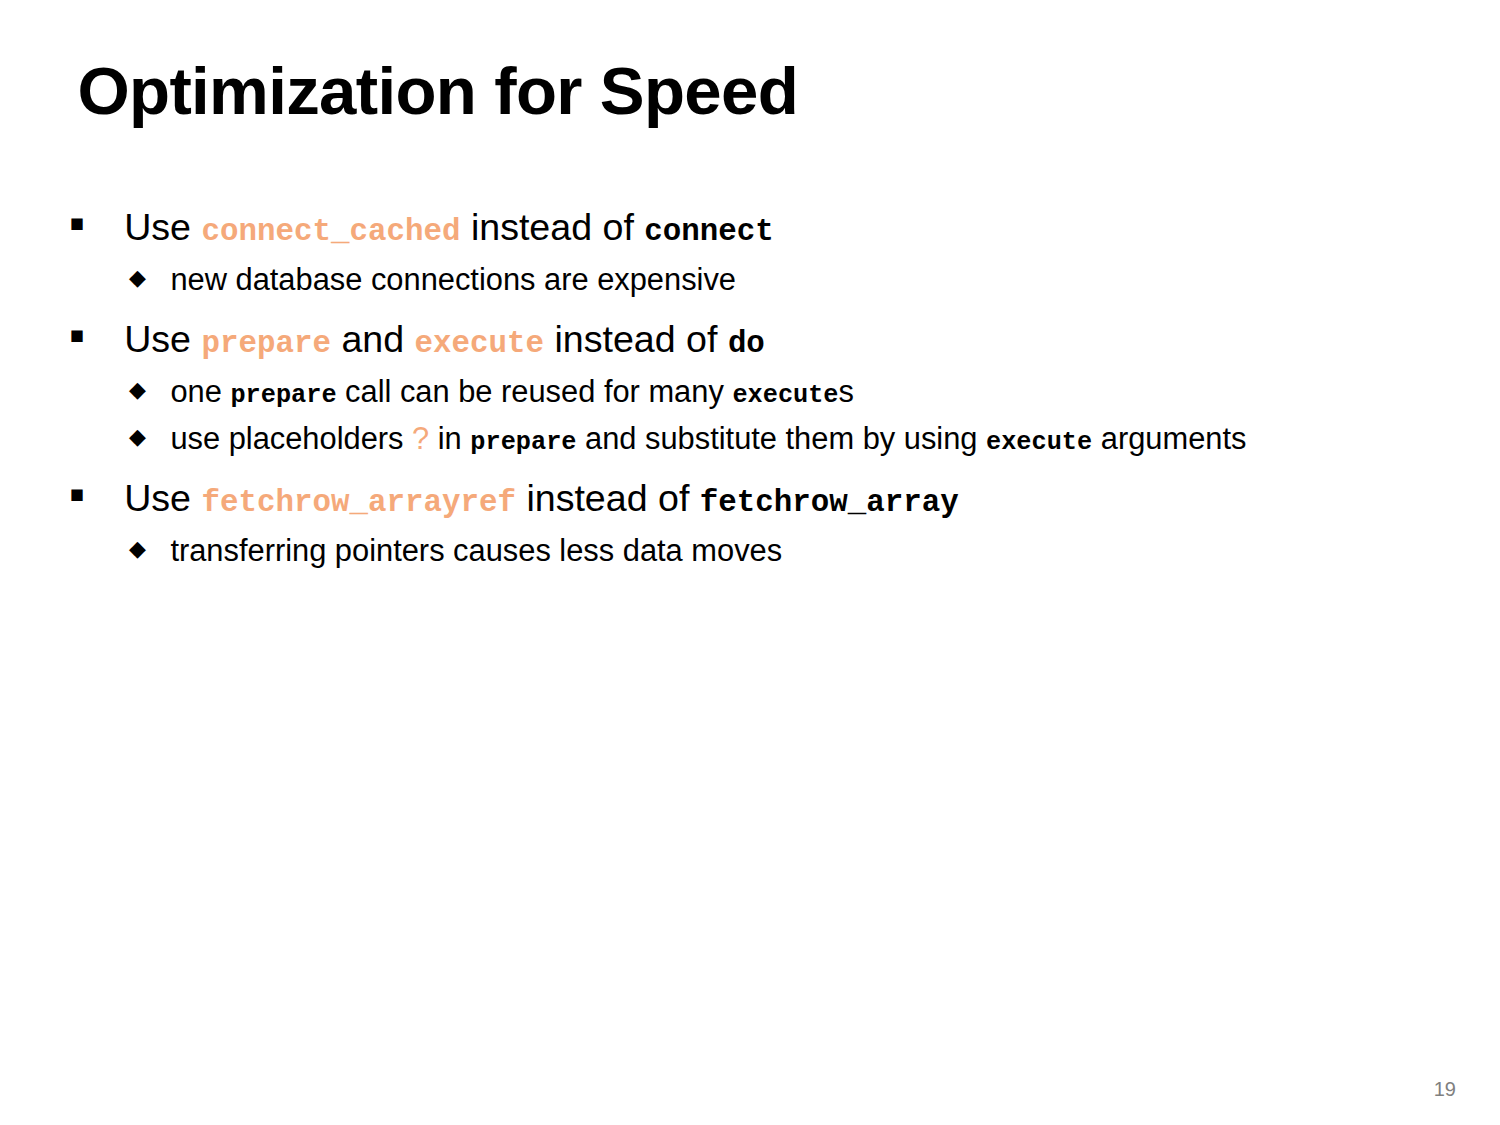Optimization for Speed
Use connect_cached instead of connect
new database connections are expensive
Use prepare and execute instead of do
one prepare call can be reused for many executes
use placeholders ? in prepare and substitute them by using execute arguments
Use fetchrow_arrayref instead of fetchrow_array
transferring pointers causes less data moves
19